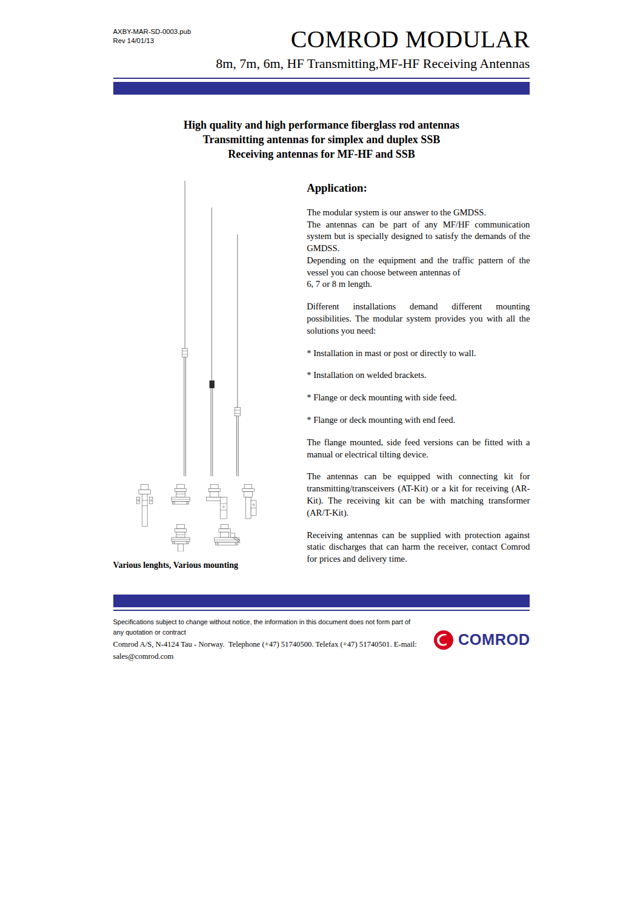AXBY-MAR-SD-0003.pub
Rev 14/01/13
COMROD MODULAR
8m, 7m, 6m, HF Transmitting,MF-HF Receiving Antennas
High quality and high performance fiberglass rod antennas
Transmitting antennas for simplex and duplex SSB
Receiving antennas for MF-HF and SSB
Various lenghts, Various mounting
Application:
The modular system is our answer to the GMDSS.
The antennas can be part of any MF/HF communication system but is specially designed to satisfy the demands of the GMDSS.
Depending on the equipment and the traffic pattern of the vessel you can choose between antennas of
6, 7 or 8 m length.
Different installations demand different mounting possibilities. The modular system provides you with all the solutions you need:
* Installation in mast or post or directly to wall.
* Installation on welded brackets.
* Flange or deck mounting with side feed.
* Flange or deck mounting with end feed.
The flange mounted, side feed versions can be fitted with a manual or electrical tilting device.
The antennas can be equipped with connecting kit for transmitting/transceivers (AT-Kit) or a kit for receiving (AR-Kit). The receiving kit can be with matching transformer (AR/T-Kit).
Receiving antennas can be supplied with protection against static discharges that can harm the receiver, contact Comrod for prices and delivery time.
Specifications subject to change without notice, the information in this document does not form part of any quotation or contract
Comrod A/S, N-4124 Tau - Norway. Telephone (+47) 51740500. Telefax (+47) 51740501. E-mail: sales@comrod.com
COMROD